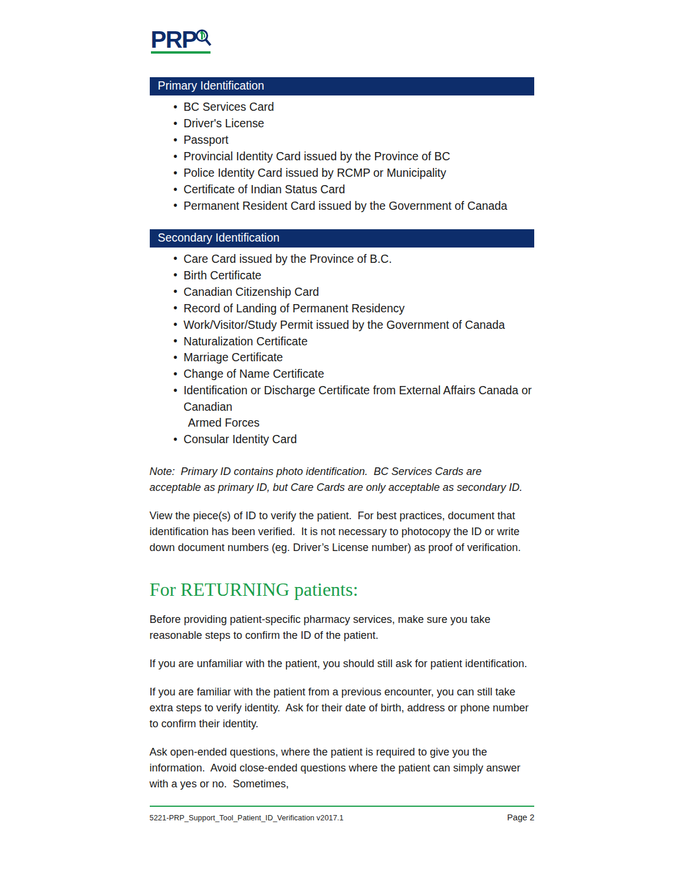PRP
Primary Identification
BC Services Card
Driver's License
Passport
Provincial Identity Card issued by the Province of BC
Police Identity Card issued by RCMP or Municipality
Certificate of Indian Status Card
Permanent Resident Card issued by the Government of Canada
Secondary Identification
Care Card issued by the Province of B.C.
Birth Certificate
Canadian Citizenship Card
Record of Landing of Permanent Residency
Work/Visitor/Study Permit issued by the Government of Canada
Naturalization Certificate
Marriage Certificate
Change of Name Certificate
Identification or Discharge Certificate from External Affairs Canada or CanadianArmed Forces
Consular Identity Card
Note: Primary ID contains photo identification. BC Services Cards are acceptable as primary ID, but Care Cards are only acceptable as secondary ID.
View the piece(s) of ID to verify the patient. For best practices, document that identification has been verified. It is not necessary to photocopy the ID or write down document numbers (eg. Driver’s License number) as proof of verification.
For RETURNING patients:
Before providing patient-specific pharmacy services, make sure you take reasonable steps to confirm the ID of the patient.
If you are unfamiliar with the patient, you should still ask for patient identification.
If you are familiar with the patient from a previous encounter, you can still take extra steps to verify identity. Ask for their date of birth, address or phone number to confirm their identity.
Ask open-ended questions, where the patient is required to give you the information. Avoid close-ended questions where the patient can simply answer with a yes or no. Sometimes,
5221-PRP_Support_Tool_Patient_ID_Verification v2017.1 Page 2